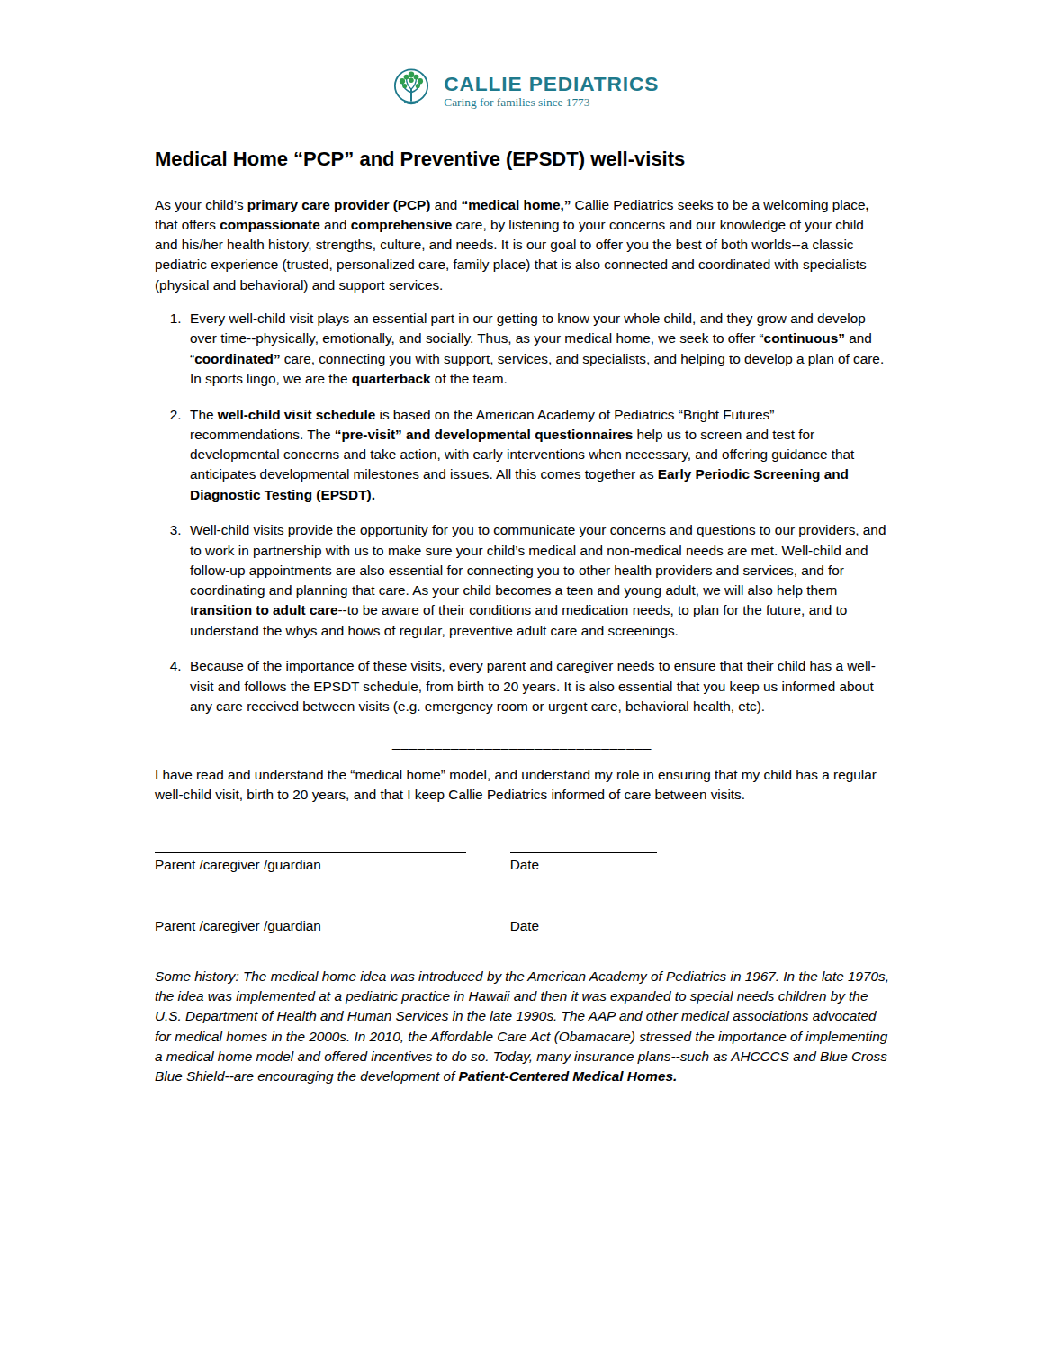CALLIE PEDIATRICS
Caring for families since 1773
Medical Home “PCP” and Preventive (EPSDT) well-visits
As your child’s primary care provider (PCP) and “medical home,” Callie Pediatrics seeks to be a welcoming place, that offers compassionate and comprehensive care, by listening to your concerns and our knowledge of your child and his/her health history, strengths, culture, and needs. It is our goal to offer you the best of both worlds--a classic pediatric experience (trusted, personalized care, family place) that is also connected and coordinated with specialists (physical and behavioral) and support services.
Every well-child visit plays an essential part in our getting to know your whole child, and they grow and develop over time--physically, emotionally, and socially. Thus, as your medical home, we seek to offer “continuous” and “coordinated” care, connecting you with support, services, and specialists, and helping to develop a plan of care. In sports lingo, we are the quarterback of the team.
The well-child visit schedule is based on the American Academy of Pediatrics “Bright Futures” recommendations. The “pre-visit” and developmental questionnaires help us to screen and test for developmental concerns and take action, with early interventions when necessary, and offering guidance that anticipates developmental milestones and issues. All this comes together as Early Periodic Screening and Diagnostic Testing (EPSDT).
Well-child visits provide the opportunity for you to communicate your concerns and questions to our providers, and to work in partnership with us to make sure your child’s medical and non-medical needs are met. Well-child and follow-up appointments are also essential for connecting you to other health providers and services, and for coordinating and planning that care. As your child becomes a teen and young adult, we will also help them transition to adult care--to be aware of their conditions and medication needs, to plan for the future, and to understand the whys and hows of regular, preventive adult care and screenings.
Because of the importance of these visits, every parent and caregiver needs to ensure that their child has a well-visit and follows the EPSDT schedule, from birth to 20 years. It is also essential that you keep us informed about any care received between visits (e.g. emergency room or urgent care, behavioral health, etc).
_______________________________
I have read and understand the “medical home” model, and understand my role in ensuring that my child has a regular well-child visit, birth to 20 years, and that I keep Callie Pediatrics informed of care between visits.
Parent /caregiver /guardian Date
Parent /caregiver /guardian Date
Some history: The medical home idea was introduced by the American Academy of Pediatrics in 1967. In the late 1970s, the idea was implemented at a pediatric practice in Hawaii and then it was expanded to special needs children by the U.S. Department of Health and Human Services in the late 1990s. The AAP and other medical associations advocated for medical homes in the 2000s. In 2010, the Affordable Care Act (Obamacare) stressed the importance of implementing a medical home model and offered incentives to do so. Today, many insurance plans--such as AHCCCS and Blue Cross Blue Shield--are encouraging the development of Patient-Centered Medical Homes.